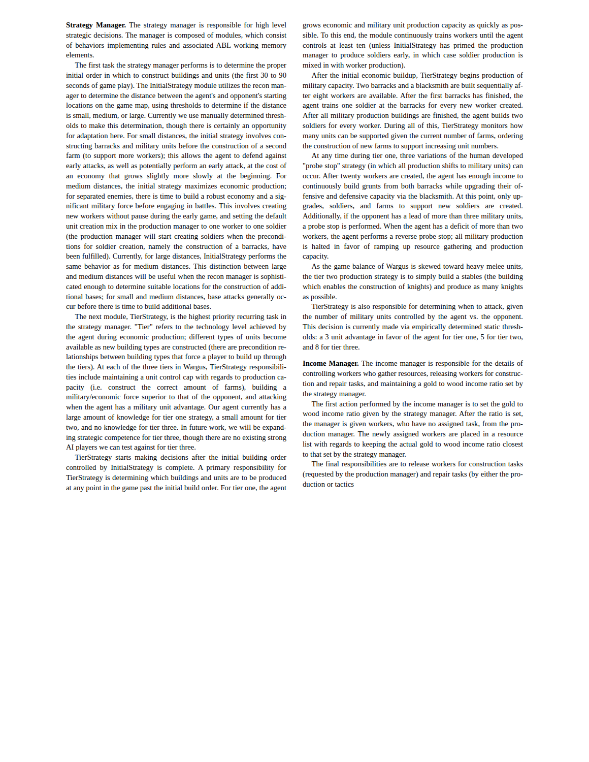Strategy Manager. The strategy manager is responsible for high level strategic decisions. The manager is composed of modules, which consist of behaviors implementing rules and associated ABL working memory elements.
The first task the strategy manager performs is to determine the proper initial order in which to construct buildings and units (the first 30 to 90 seconds of game play). The InitialStrategy module utilizes the recon manager to determine the distance between the agent's and opponent's starting locations on the game map, using thresholds to determine if the distance is small, medium, or large. Currently we use manually determined thresholds to make this determination, though there is certainly an opportunity for adaptation here. For small distances, the initial strategy involves constructing barracks and military units before the construction of a second farm (to support more workers); this allows the agent to defend against early attacks, as well as potentially perform an early attack, at the cost of an economy that grows slightly more slowly at the beginning. For medium distances, the initial strategy maximizes economic production; for separated enemies, there is time to build a robust economy and a significant military force before engaging in battles. This involves creating new workers without pause during the early game, and setting the default unit creation mix in the production manager to one worker to one soldier (the production manager will start creating soldiers when the preconditions for soldier creation, namely the construction of a barracks, have been fulfilled). Currently, for large distances, InitialStrategy performs the same behavior as for medium distances. This distinction between large and medium distances will be useful when the recon manager is sophisticated enough to determine suitable locations for the construction of additional bases; for small and medium distances, base attacks generally occur before there is time to build additional bases.
The next module, TierStrategy, is the highest priority recurring task in the strategy manager. "Tier" refers to the technology level achieved by the agent during economic production; different types of units become available as new building types are constructed (there are precondition relationships between building types that force a player to build up through the tiers). At each of the three tiers in Wargus, TierStrategy responsibilities include maintaining a unit control cap with regards to production capacity (i.e. construct the correct amount of farms), building a military/economic force superior to that of the opponent, and attacking when the agent has a military unit advantage. Our agent currently has a large amount of knowledge for tier one strategy, a small amount for tier two, and no knowledge for tier three. In future work, we will be expanding strategic competence for tier three, though there are no existing strong AI players we can test against for tier three.
TierStrategy starts making decisions after the initial building order controlled by InitialStrategy is complete. A primary responsibility for TierStrategy is determining which buildings and units are to be produced at any point in the game past the initial build order. For tier one, the agent grows economic and military unit production capacity as quickly as possible. To this end, the module continuously trains workers until the agent controls at least ten (unless InitialStrategy has primed the production manager to produce soldiers early, in which case soldier production is mixed in with worker production).
After the initial economic buildup, TierStrategy begins production of military capacity. Two barracks and a blacksmith are built sequentially after eight workers are available. After the first barracks has finished, the agent trains one soldier at the barracks for every new worker created. After all military production buildings are finished, the agent builds two soldiers for every worker. During all of this, TierStrategy monitors how many units can be supported given the current number of farms, ordering the construction of new farms to support increasing unit numbers.
At any time during tier one, three variations of the human developed "probe stop" strategy (in which all production shifts to military units) can occur. After twenty workers are created, the agent has enough income to continuously build grunts from both barracks while upgrading their offensive and defensive capacity via the blacksmith. At this point, only upgrades, soldiers, and farms to support new soldiers are created. Additionally, if the opponent has a lead of more than three military units, a probe stop is performed. When the agent has a deficit of more than two workers, the agent performs a reverse probe stop; all military production is halted in favor of ramping up resource gathering and production capacity.
As the game balance of Wargus is skewed toward heavy melee units, the tier two production strategy is to simply build a stables (the building which enables the construction of knights) and produce as many knights as possible.
TierStrategy is also responsible for determining when to attack, given the number of military units controlled by the agent vs. the opponent. This decision is currently made via empirically determined static thresholds: a 3 unit advantage in favor of the agent for tier one, 5 for tier two, and 8 for tier three.
Income Manager. The income manager is responsible for the details of controlling workers who gather resources, releasing workers for construction and repair tasks, and maintaining a gold to wood income ratio set by the strategy manager.
The first action performed by the income manager is to set the gold to wood income ratio given by the strategy manager. After the ratio is set, the manager is given workers, who have no assigned task, from the production manager. The newly assigned workers are placed in a resource list with regards to keeping the actual gold to wood income ratio closest to that set by the strategy manager.
The final responsibilities are to release workers for construction tasks (requested by the production manager) and repair tasks (by either the production or tactics